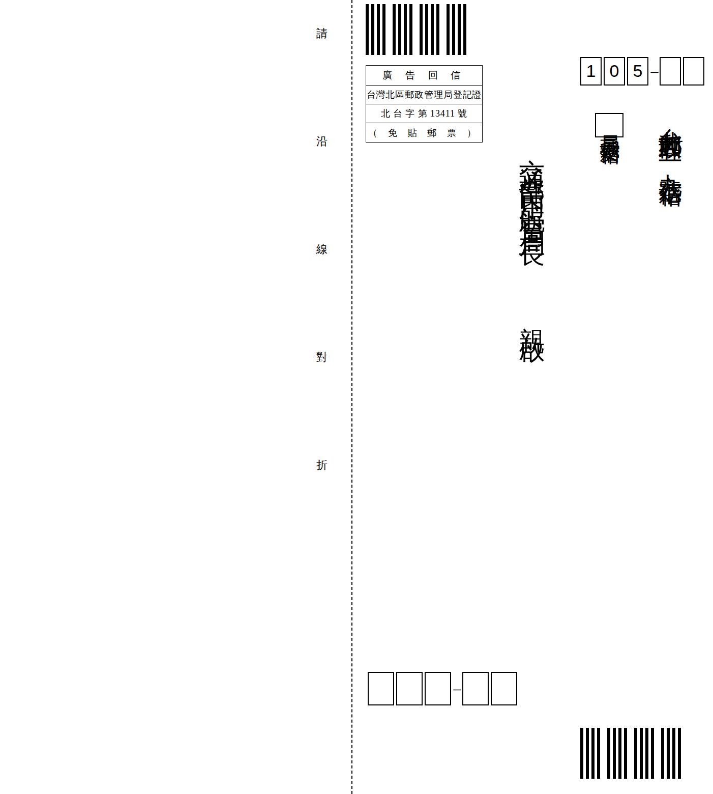請 沿 線 對 折
廣 告 回 信
台灣北區郵政管理局登記證
北 台 字 第 13411 號
（ 免 貼 郵 票 ）
1
0
5
–
台北郵政四五—九六號信箱
局長飛安信箱
交通部民用航空局局長 親啟
–